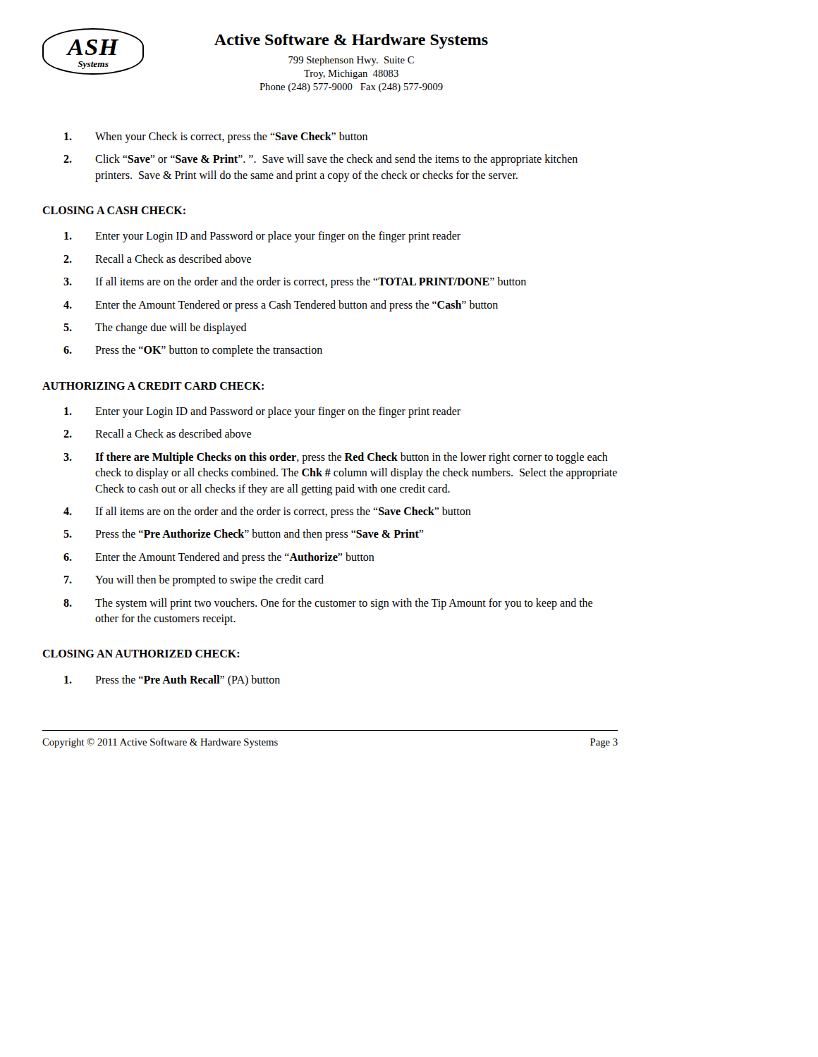ASH Systems
Active Software & Hardware Systems
799 Stephenson Hwy. Suite C
Troy, Michigan 48083
Phone (248) 577-9000 Fax (248) 577-9009
When your Check is correct, press the “Save Check” button
Click “Save” or “Save & Print”. ”. Save will save the check and send the items to the appropriate kitchen printers. Save & Print will do the same and print a copy of the check or checks for the server.
Closing a Cash Check:
Enter your Login ID and Password or place your finger on the finger print reader
Recall a Check as described above
If all items are on the order and the order is correct, press the “TOTAL PRINT/DONE” button
Enter the Amount Tendered or press a Cash Tendered button and press the “Cash” button
The change due will be displayed
Press the “OK” button to complete the transaction
Authorizing a Credit Card Check:
Enter your Login ID and Password or place your finger on the finger print reader
Recall a Check as described above
If there are Multiple Checks on this order, press the Red Check button in the lower right corner to toggle each check to display or all checks combined. The Chk # column will display the check numbers. Select the appropriate Check to cash out or all checks if they are all getting paid with one credit card.
If all items are on the order and the order is correct, press the “Save Check” button
Press the “Pre Authorize Check” button and then press “Save & Print”
Enter the Amount Tendered and press the “Authorize” button
You will then be prompted to swipe the credit card
The system will print two vouchers. One for the customer to sign with the Tip Amount for you to keep and the other for the customers receipt.
Closing an Authorized Check:
Press the “Pre Auth Recall” (PA) button
Copyright © 2011 Active Software & Hardware Systems Page 3